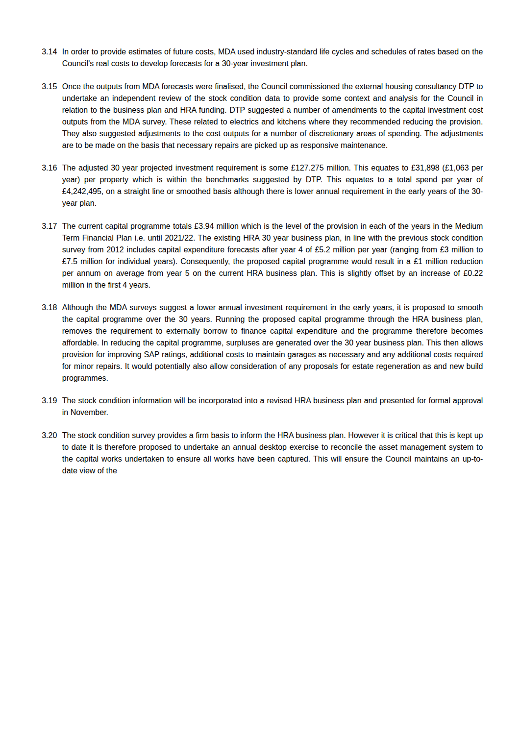3.14
In order to provide estimates of future costs, MDA used industry-standard life cycles and schedules of rates based on the Council's real costs to develop forecasts for a 30-year investment plan.
3.15
Once the outputs from MDA forecasts were finalised, the Council commissioned the external housing consultancy DTP to undertake an independent review of the stock condition data to provide some context and analysis for the Council in relation to the business plan and HRA funding. DTP suggested a number of amendments to the capital investment cost outputs from the MDA survey. These related to electrics and kitchens where they recommended reducing the provision. They also suggested adjustments to the cost outputs for a number of discretionary areas of spending. The adjustments are to be made on the basis that necessary repairs are picked up as responsive maintenance.
3.16
The adjusted 30 year projected investment requirement is some £127.275 million. This equates to £31,898 (£1,063 per year) per property which is within the benchmarks suggested by DTP. This equates to a total spend per year of £4,242,495, on a straight line or smoothed basis although there is lower annual requirement in the early years of the 30-year plan.
3.17
The current capital programme totals £3.94 million which is the level of the provision in each of the years in the Medium Term Financial Plan i.e. until 2021/22. The existing HRA 30 year business plan, in line with the previous stock condition survey from 2012 includes capital expenditure forecasts after year 4 of £5.2 million per year (ranging from £3 million to £7.5 million for individual years). Consequently, the proposed capital programme would result in a £1 million reduction per annum on average from year 5 on the current HRA business plan. This is slightly offset by an increase of £0.22 million in the first 4 years.
3.18
Although the MDA surveys suggest a lower annual investment requirement in the early years, it is proposed to smooth the capital programme over the 30 years. Running the proposed capital programme through the HRA business plan, removes the requirement to externally borrow to finance capital expenditure and the programme therefore becomes affordable. In reducing the capital programme, surpluses are generated over the 30 year business plan. This then allows provision for improving SAP ratings, additional costs to maintain garages as necessary and any additional costs required for minor repairs. It would potentially also allow consideration of any proposals for estate regeneration as and new build programmes.
3.19
The stock condition information will be incorporated into a revised HRA business plan and presented for formal approval in November.
3.20
The stock condition survey provides a firm basis to inform the HRA business plan. However it is critical that this is kept up to date it is therefore proposed to undertake an annual desktop exercise to reconcile the asset management system to the capital works undertaken to ensure all works have been captured. This will ensure the Council maintains an up-to-date view of the